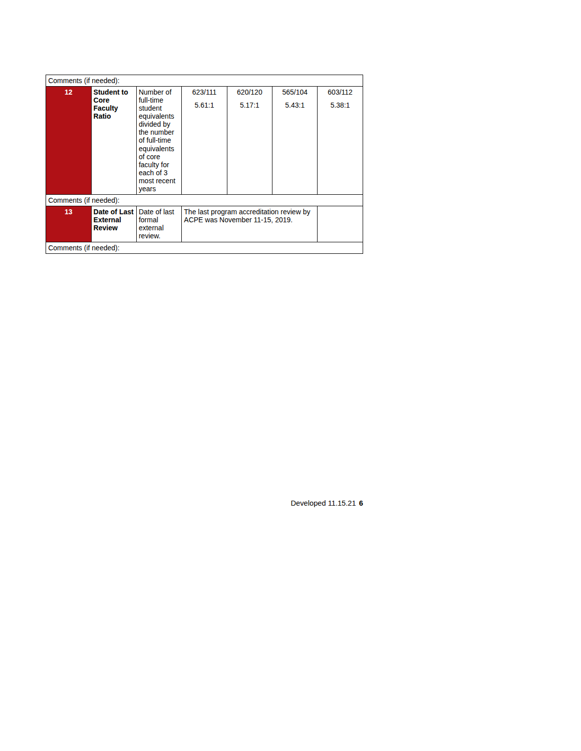| Comments (if needed): |
| 12 | Student to Core Faculty Ratio | Number of full-time student equivalents divided by the number of full-time equivalents of core faculty for each of 3 most recent years | 623/111 5.61:1 | 620/120 5.17:1 | 565/104 5.43:1 | 603/112 5.38:1 |
| Comments (if needed): |
| 13 | Date of Last External Review | Date of last formal external review. | The last program accreditation review by ACPE was November 11-15, 2019. | |
| Comments (if needed): |
Developed 11.15.216